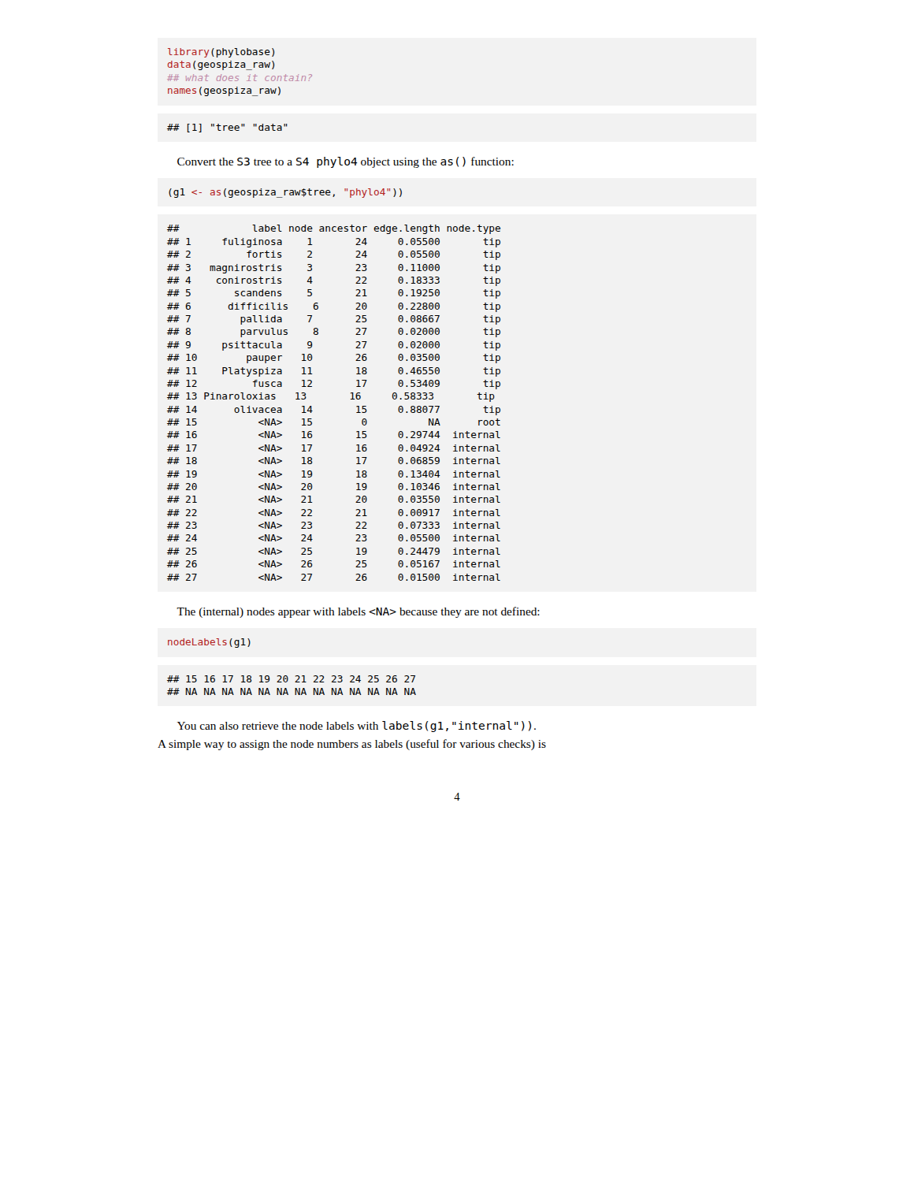library(phylobase)
data(geospiza_raw)
## what does it contain?
names(geospiza_raw)
## [1] "tree" "data"
Convert the S3 tree to a S4 phylo4 object using the as() function:
(g1 <- as(geospiza_raw$tree, "phylo4"))
##            label node ancestor edge.length node.type
## 1     fuliginosa    1       24     0.05500       tip
## 2         fortis    2       24     0.05500       tip
## 3   magnirostris    3       23     0.11000       tip
## 4    conirostris    4       22     0.18333       tip
## 5       scandens    5       21     0.19250       tip
## 6      difficilis    6      20     0.22800       tip
## 7        pallida    7       25     0.08667       tip
## 8        parvulus    8      27     0.02000       tip
## 9     psittacula    9       27     0.02000       tip
## 10        pauper   10       26     0.03500       tip
## 11    Platyspiza   11       18     0.46550       tip
## 12         fusca   12       17     0.53409       tip
## 13 Pinaroloxias   13       16     0.58333       tip
## 14      olivacea   14       15     0.88077       tip
## 15          <NA>   15        0          NA      root
## 16          <NA>   16       15     0.29744  internal
## 17          <NA>   17       16     0.04924  internal
## 18          <NA>   18       17     0.06859  internal
## 19          <NA>   19       18     0.13404  internal
## 20          <NA>   20       19     0.10346  internal
## 21          <NA>   21       20     0.03550  internal
## 22          <NA>   22       21     0.00917  internal
## 23          <NA>   23       22     0.07333  internal
## 24          <NA>   24       23     0.05500  internal
## 25          <NA>   25       19     0.24479  internal
## 26          <NA>   26       25     0.05167  internal
## 27          <NA>   27       26     0.01500  internal
The (internal) nodes appear with labels <NA> because they are not defined:
nodeLabels(g1)
## 15 16 17 18 19 20 21 22 23 24 25 26 27
## NA NA NA NA NA NA NA NA NA NA NA NA NA
You can also retrieve the node labels with labels(g1,"internal")).
A simple way to assign the node numbers as labels (useful for various checks) is
4